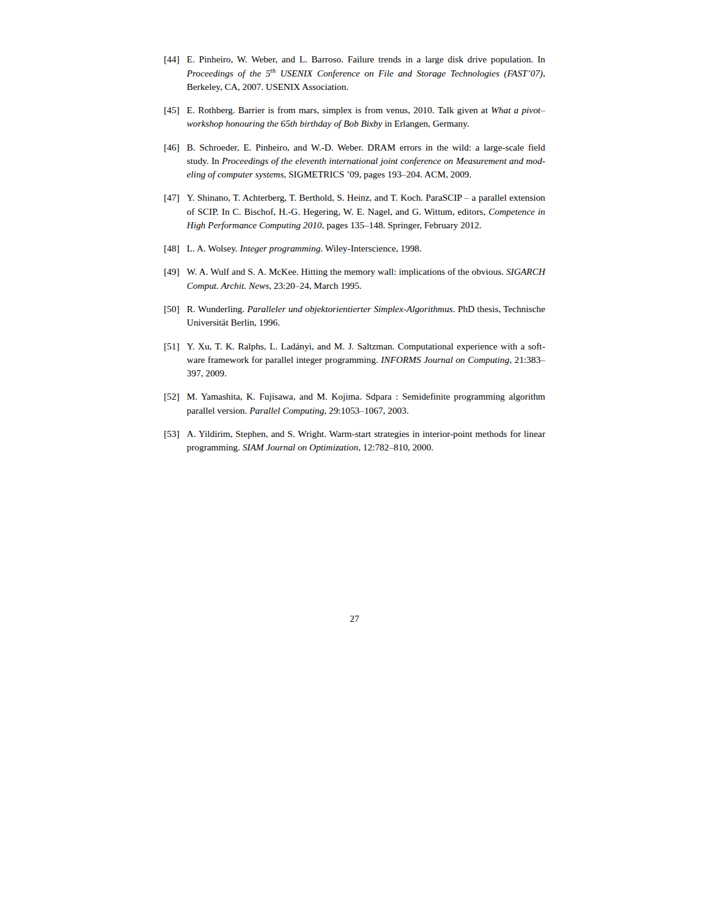[44] E. Pinheiro, W. Weber, and L. Barroso. Failure trends in a large disk drive population. In Proceedings of the 5th USENIX Conference on File and Storage Technologies (FAST’07), Berkeley, CA, 2007. USENIX Association.
[45] E. Rothberg. Barrier is from mars, simplex is from venus, 2010. Talk given at What a pivot– workshop honouring the 65th birthday of Bob Bixby in Erlangen, Germany.
[46] B. Schroeder, E. Pinheiro, and W.-D. Weber. DRAM errors in the wild: a large-scale field study. In Proceedings of the eleventh international joint conference on Measurement and modeling of computer systems, SIGMETRICS ’09, pages 193–204. ACM, 2009.
[47] Y. Shinano, T. Achterberg, T. Berthold, S. Heinz, and T. Koch. ParaSCIP – a parallel extension of SCIP. In C. Bischof, H.-G. Hegering, W. E. Nagel, and G. Wittum, editors, Competence in High Performance Computing 2010, pages 135–148. Springer, February 2012.
[48] L. A. Wolsey. Integer programming. Wiley-Interscience, 1998.
[49] W. A. Wulf and S. A. McKee. Hitting the memory wall: implications of the obvious. SIGARCH Comput. Archit. News, 23:20–24, March 1995.
[50] R. Wunderling. Paralleler und objektorientierter Simplex-Algorithmus. PhD thesis, Technische Universität Berlin, 1996.
[51] Y. Xu, T. K. Ralphs, L. Ladányi, and M. J. Saltzman. Computational experience with a software framework for parallel integer programming. INFORMS Journal on Computing, 21:383–397, 2009.
[52] M. Yamashita, K. Fujisawa, and M. Kojima. Sdpara : Semidefinite programming algorithm parallel version. Parallel Computing, 29:1053–1067, 2003.
[53] A. Yildirim, Stephen, and S. Wright. Warm-start strategies in interior-point methods for linear programming. SIAM Journal on Optimization, 12:782–810, 2000.
27